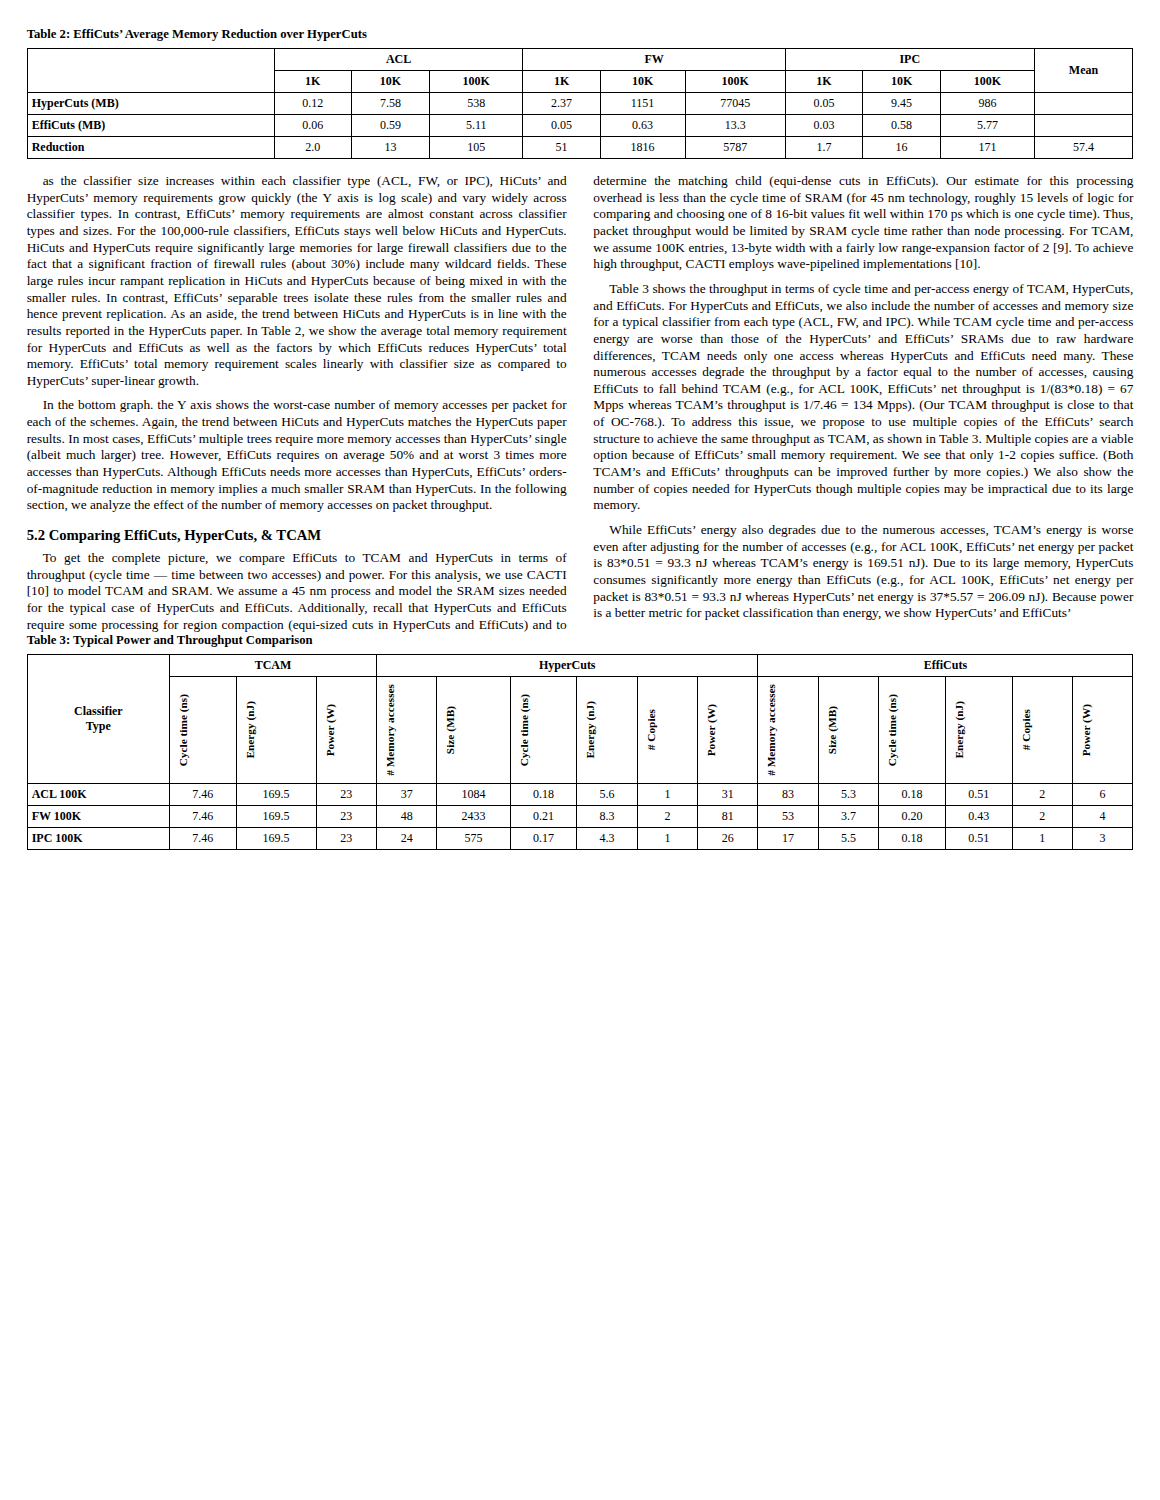Table 2: EffiCuts’ Average Memory Reduction over HyperCuts
| | ACL | FW | IPC | Mean |
| --- | --- | --- | --- | --- |
| 1K | 10K | 100K | 1K | 10K | 100K | 1K | 10K | 100K |
| HyperCuts (MB) | 0.12 | 7.58 | 538 | 2.37 | 1151 | 77045 | 0.05 | 9.45 | 986 | |
| EffiCuts (MB) | 0.06 | 0.59 | 5.11 | 0.05 | 0.63 | 13.3 | 0.03 | 0.58 | 5.77 | |
| Reduction | 2.0 | 13 | 105 | 51 | 1816 | 5787 | 1.7 | 16 | 171 | 57.4 |
as the classifier size increases within each classifier type (ACL, FW, or IPC), HiCuts’ and HyperCuts’ memory requirements grow quickly (the Y axis is log scale) and vary widely across classifier types. In contrast, EffiCuts’ memory requirements are almost constant across classifier types and sizes. For the 100,000-rule classifiers, EffiCuts stays well below HiCuts and HyperCuts. HiCuts and HyperCuts require significantly large memories for large firewall classifiers due to the fact that a significant fraction of firewall rules (about 30%) include many wildcard fields. These large rules incur rampant replication in HiCuts and HyperCuts because of being mixed in with the smaller rules. In contrast, EffiCuts’ separable trees isolate these rules from the smaller rules and hence prevent replication. As an aside, the trend between HiCuts and HyperCuts is in line with the results reported in the HyperCuts paper. In Table 2, we show the average total memory requirement for HyperCuts and EffiCuts as well as the factors by which EffiCuts reduces HyperCuts’ total memory. EffiCuts’ total memory requirement scales linearly with classifier size as compared to HyperCuts’ super-linear growth.
In the bottom graph. the Y axis shows the worst-case number of memory accesses per packet for each of the schemes. Again, the trend between HiCuts and HyperCuts matches the HyperCuts paper results. In most cases, EffiCuts’ multiple trees require more memory accesses than HyperCuts’ single (albeit much larger) tree. However, EffiCuts requires on average 50% and at worst 3 times more accesses than HyperCuts. Although EffiCuts needs more accesses than HyperCuts, EffiCuts’ orders-of-magnitude reduction in memory implies a much smaller SRAM than HyperCuts. In the following section, we analyze the effect of the number of memory accesses on packet throughput.
5.2 Comparing EffiCuts, HyperCuts, & TCAM
To get the complete picture, we compare EffiCuts to TCAM and HyperCuts in terms of throughput (cycle time — time between two accesses) and power. For this analysis, we use CACTI [10] to model TCAM and SRAM. We assume a 45 nm process and model the SRAM sizes needed for the typical case of HyperCuts and EffiCuts. Additionally, recall that HyperCuts and EffiCuts require some processing for region compaction (equi-sized cuts in HyperCuts and EffiCuts) and to determine the matching child (equi-dense cuts in EffiCuts). Our estimate for this processing overhead is less than the cycle time of SRAM (for 45 nm technology, roughly 15 levels of logic for comparing and choosing one of 8 16-bit values fit well within 170 ps which is one cycle time). Thus, packet throughput would be limited by SRAM cycle time rather than node processing. For TCAM, we assume 100K entries, 13-byte width with a fairly low range-expansion factor of 2 [9]. To achieve high throughput, CACTI employs wave-pipelined implementations [10].
Table 3 shows the throughput in terms of cycle time and per-access energy of TCAM, HyperCuts, and EffiCuts. For HyperCuts and EffiCuts, we also include the number of accesses and memory size for a typical classifier from each type (ACL, FW, and IPC). While TCAM cycle time and per-access energy are worse than those of the HyperCuts’ and EffiCuts’ SRAMs due to raw hardware differences, TCAM needs only one access whereas HyperCuts and EffiCuts need many. These numerous accesses degrade the throughput by a factor equal to the number of accesses, causing EffiCuts to fall behind TCAM (e.g., for ACL 100K, EffiCuts’ net throughput is 1/(83*0.18) = 67 Mpps whereas TCAM’s throughput is 1/7.46 = 134 Mpps). (Our TCAM throughput is close to that of OC-768.). To address this issue, we propose to use multiple copies of the EffiCuts’ search structure to achieve the same throughput as TCAM, as shown in Table 3. Multiple copies are a viable option because of EffiCuts’ small memory requirement. We see that only 1-2 copies suffice. (Both TCAM’s and EffiCuts’ throughputs can be improved further by more copies.) We also show the number of copies needed for HyperCuts though multiple copies may be impractical due to its large memory.
While EffiCuts’ energy also degrades due to the numerous accesses, TCAM’s energy is worse even after adjusting for the number of accesses (e.g., for ACL 100K, EffiCuts’ net energy per packet is 83*0.51 = 93.3 nJ whereas TCAM’s energy is 169.51 nJ). Due to its large memory, HyperCuts consumes significantly more energy than EffiCuts (e.g., for ACL 100K, EffiCuts’ net energy per packet is 83*0.51 = 93.3 nJ whereas HyperCuts’ net energy is 37*5.57 = 206.09 nJ). Because power is a better metric for packet classification than energy, we show HyperCuts’ and EffiCuts’
Table 3: Typical Power and Throughput Comparison
| Classifier Type | TCAM | HyperCuts | EffiCuts |
| --- | --- | --- | --- |
| Cycle time (ns) | Energy (nJ) | Power (W) | # Memory accesses | Size (MB) | Cycle time (ns) | Energy (nJ) | # Copies | Power (W) | # Memory accesses | Size (MB) | Cycle time (ns) | Energy (nJ) | # Copies | Power (W) |
| ACL 100K | 7.46 | 169.5 | 23 | 37 | 1084 | 0.18 | 5.6 | 1 | 31 | 83 | 5.3 | 0.18 | 0.51 | 2 | 6 |
| FW 100K | 7.46 | 169.5 | 23 | 48 | 2433 | 0.21 | 8.3 | 2 | 81 | 53 | 3.7 | 0.20 | 0.43 | 2 | 4 |
| IPC 100K | 7.46 | 169.5 | 23 | 24 | 575 | 0.17 | 4.3 | 1 | 26 | 17 | 5.5 | 0.18 | 0.51 | 1 | 3 |